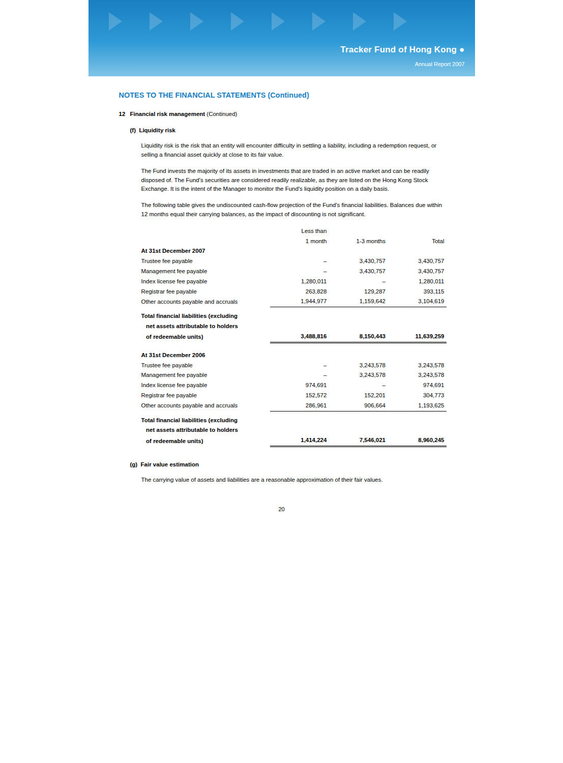Tracker Fund of Hong Kong ●
Annual Report 2007
NOTES TO THE FINANCIAL STATEMENTS (Continued)
12 Financial risk management (Continued)
(f) Liquidity risk
Liquidity risk is the risk that an entity will encounter difficulty in settling a liability, including a redemption request, or selling a financial asset quickly at close to its fair value.
The Fund invests the majority of its assets in investments that are traded in an active market and can be readily disposed of. The Fund's securities are considered readily realizable, as they are listed on the Hong Kong Stock Exchange. It is the intent of the Manager to monitor the Fund's liquidity position on a daily basis.
The following table gives the undiscounted cash-flow projection of the Fund's financial liabilities. Balances due within 12 months equal their carrying balances, as the impact of discounting is not significant.
| | Less than | | |
| | 1 month | 1-3 months | Total |
| At 31st December 2007 |
| Trustee fee payable | – | 3,430,757 | 3,430,757 |
| Management fee payable | – | 3,430,757 | 3,430,757 |
| Index license fee payable | 1,280,011 | – | 1,280,011 |
| Registrar fee payable | 263,828 | 129,287 | 393,115 |
| Other accounts payable and accruals | 1,944,977 | 1,159,642 | 3,104,619 |
| Total financial liabilities (excluding | | | |
| net assets attributable to holders | | | |
| of redeemable units) | 3,488,816 | 8,150,443 | 11,639,259 |
| At 31st December 2006 |
| Trustee fee payable | – | 3,243,578 | 3,243,578 |
| Management fee payable | – | 3,243,578 | 3,243,578 |
| Index license fee payable | 974,691 | – | 974,691 |
| Registrar fee payable | 152,572 | 152,201 | 304,773 |
| Other accounts payable and accruals | 286,961 | 906,664 | 1,193,625 |
| Total financial liabilities (excluding | | | |
| net assets attributable to holders | | | |
| of redeemable units) | 1,414,224 | 7,546,021 | 8,960,245 |
(g) Fair value estimation
The carrying value of assets and liabilities are a reasonable approximation of their fair values.
20